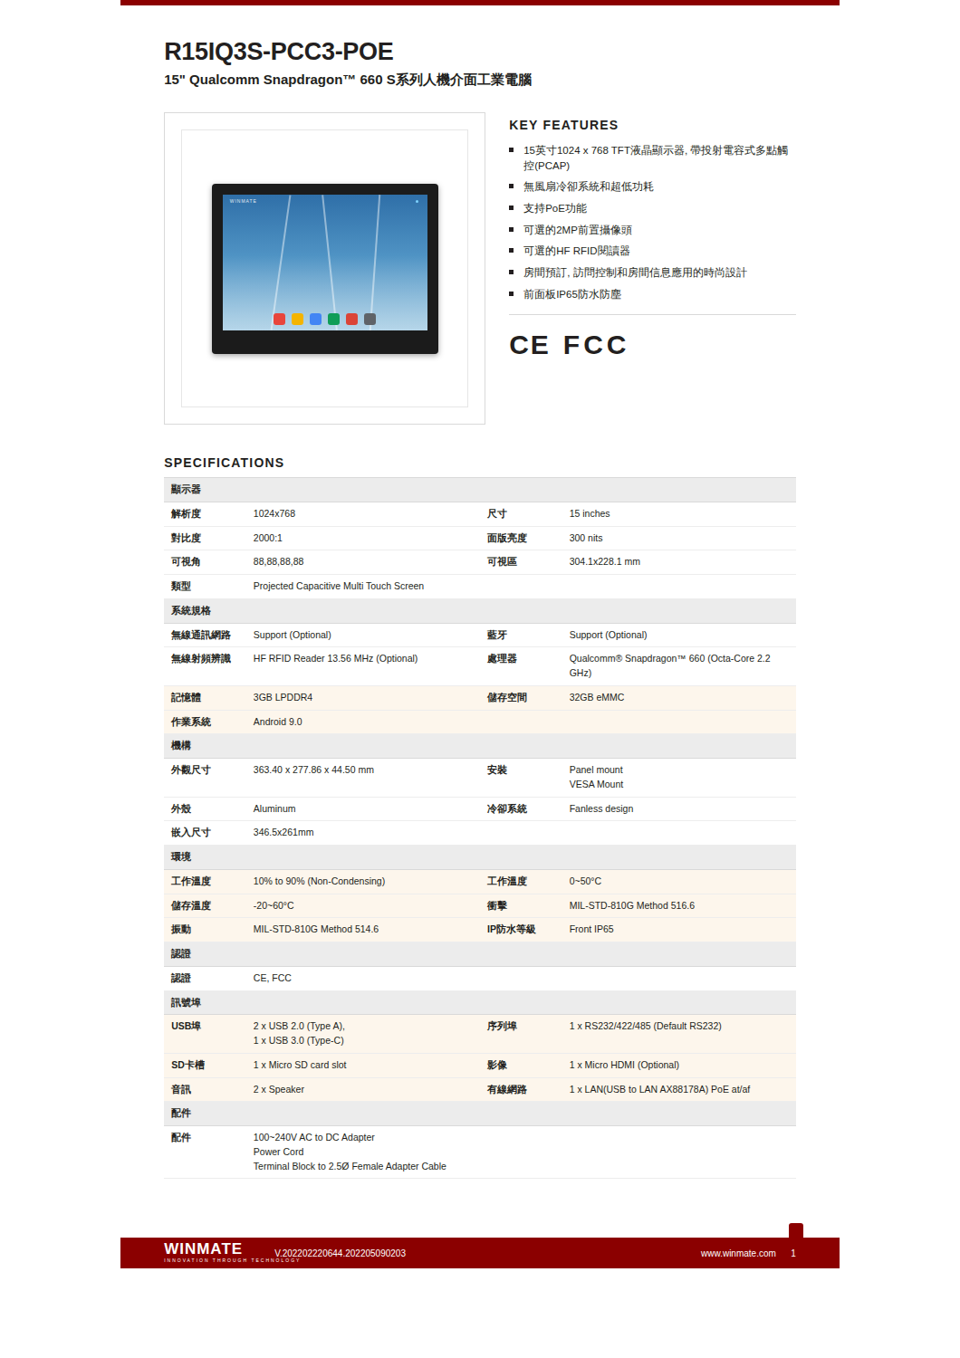R15IQ3S-PCC3-POE
15" Qualcomm Snapdragon™ 660 S系列人機介面工業電腦
WINMATE
KEY FEATURES
15英寸1024 x 768 TFT液晶顯示器, 帶投射電容式多點觸控(PCAP)
無風扇冷卻系統和超低功耗
支持PoE功能
可選的2MP前置攝像頭
可選的HF RFID閱讀器
房間預訂, 訪問控制和房間信息應用的時尚設計
前面板IP65防水防塵
C E F C C
SPECIFICATIONS
| 顯示器 |
| 解析度 | 1024x768 | 尺寸 | 15 inches |
| 對比度 | 2000:1 | 面版亮度 | 300 nits |
| 可視角 | 88,88,88,88 | 可視區 | 304.1x228.1 mm |
| 類型 | Projected Capacitive Multi Touch Screen |
| 系統規格 |
| 無線通訊網路 | Support (Optional) | 藍牙 | Support (Optional) |
| 無線射頻辨識 | HF RFID Reader 13.56 MHz (Optional) | 處理器 | Qualcomm® Snapdragon™ 660 (Octa-Core 2.2 GHz) |
| 記憶體 | 3GB LPDDR4 | 儲存空間 | 32GB eMMC |
| 作業系統 | Android 9.0 |
| 機構 |
| 外觀尺寸 | 363.40 x 277.86 x 44.50 mm | 安裝 | Panel mount VESA Mount |
| 外殼 | Aluminum | 冷卻系統 | Fanless design |
| 嵌入尺寸 | 346.5x261mm |
| 環境 |
| 工作溫度 | 10% to 90% (Non-Condensing) | 工作溫度 | 0~50°C |
| 儲存溫度 | -20~60°C | 衝擊 | MIL-STD-810G Method 516.6 |
| 振動 | MIL-STD-810G Method 514.6 | IP防水等級 | Front IP65 |
| 認證 |
| 認證 | CE, FCC |
| 訊號埠 |
| USB埠 | 2 x USB 2.0 (Type A), 1 x USB 3.0 (Type-C) | 序列埠 | 1 x RS232/422/485 (Default RS232) |
| SD卡槽 | 1 x Micro SD card slot | 影像 | 1 x Micro HDMI (Optional) |
| 音訊 | 2 x Speaker | 有線網路 | 1 x LAN(USB to LAN AX88178A) PoE at/af |
| 配件 |
| 配件 | 100~240V AC to DC Adapter Power Cord Terminal Block to 2.5Ø Female Adapter Cable |
WINMATEINNOVATION THROUGH TECHNOLOGY
V.202202220644.202205090203
www.winmate.com
1